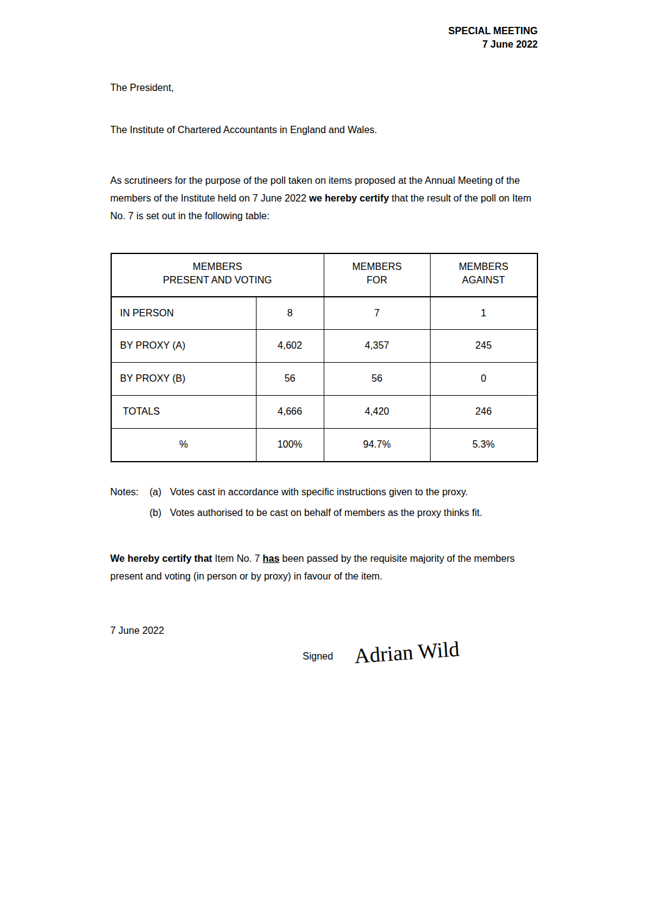SPECIAL MEETING
7 June 2022
The President,
The Institute of Chartered Accountants in England and Wales.
As scrutineers for the purpose of the poll taken on items proposed at the Annual Meeting of the members of the Institute held on 7 June 2022 we hereby certify that the result of the poll on Item No. 7 is set out in the following table:
| MEMBERS PRESENT AND VOTING | MEMBERS FOR | MEMBERS AGAINST |
| IN PERSON | 8 | 7 | 1 |
| BY PROXY (A) | 4,602 | 4,357 | 245 |
| BY PROXY (B) | 56 | 56 | 0 |
| TOTALS | 4,666 | 4,420 | 246 |
| % | 100% | 94.7% | 5.3% |
| Notes: | (a) | Votes cast in accordance with specific instructions given to the proxy. |
| | (b) | Votes authorised to be cast on behalf of members as the proxy thinks fit. |
We hereby certify that Item No. 7 has been passed by the requisite majority of the members present and voting (in person or by proxy) in favour of the item.
7 June 2022
Signed
Adrian Wild